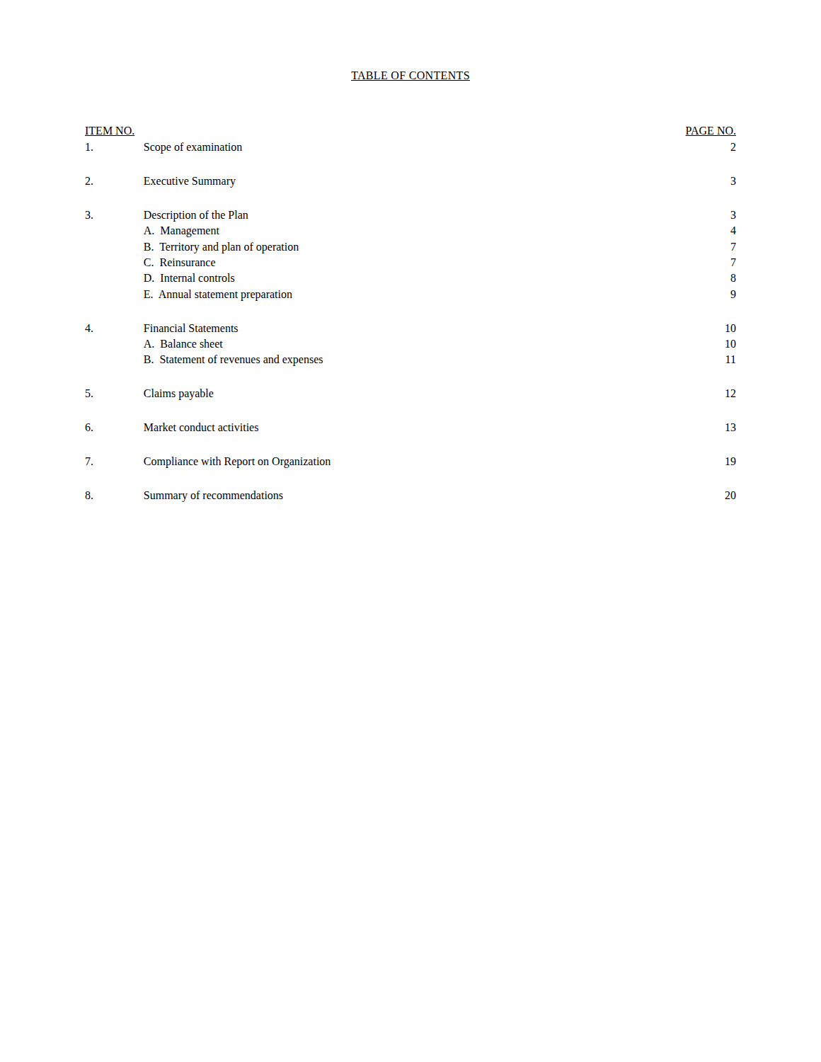TABLE OF CONTENTS
| ITEM NO. | | PAGE NO. |
| 1. | Scope of examination | 2 |
| 2. | Executive Summary | 3 |
| 3. | Description of the Plan | 3 |
| | A. Management B. Territory and plan of operation C. Reinsurance D. Internal controls E. Annual statement preparation | 4 7 7 8 9 |
| 4. | Financial Statements | 10 |
| | A. Balance sheet B. Statement of revenues and expenses | 10 11 |
| 5. | Claims payable | 12 |
| 6. | Market conduct activities | 13 |
| 7. | Compliance with Report on Organization | 19 |
| 8. | Summary of recommendations | 20 |